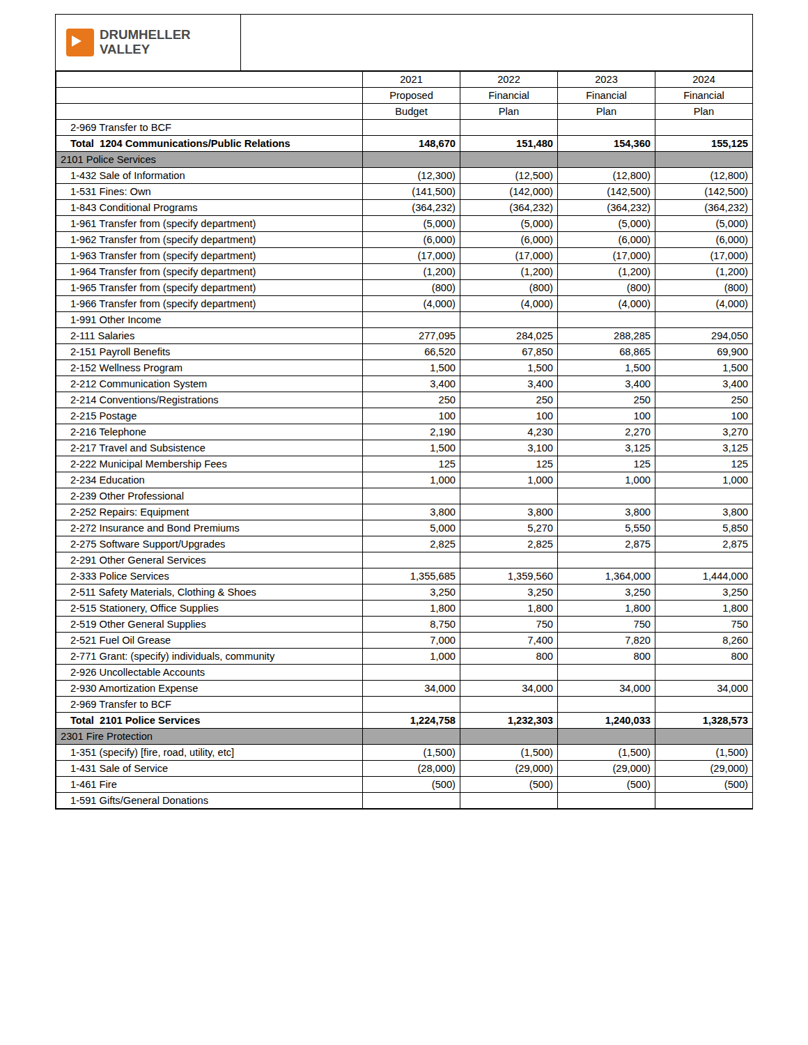DRUMHELLER
VALLEY
| | 2021 | 2022 | 2023 | 2024 |
| | Proposed | Financial | Financial | Financial |
| | Budget | Plan | Plan | Plan |
| 2-969 Transfer to BCF | | | | |
| Total 1204 Communications/Public Relations | 148,670 | 151,480 | 154,360 | 155,125 |
| 2101 Police Services | | | | |
| 1-432 Sale of Information | (12,300) | (12,500) | (12,800) | (12,800) |
| 1-531 Fines: Own | (141,500) | (142,000) | (142,500) | (142,500) |
| 1-843 Conditional Programs | (364,232) | (364,232) | (364,232) | (364,232) |
| 1-961 Transfer from (specify department) | (5,000) | (5,000) | (5,000) | (5,000) |
| 1-962 Transfer from (specify department) | (6,000) | (6,000) | (6,000) | (6,000) |
| 1-963 Transfer from (specify department) | (17,000) | (17,000) | (17,000) | (17,000) |
| 1-964 Transfer from (specify department) | (1,200) | (1,200) | (1,200) | (1,200) |
| 1-965 Transfer from (specify department) | (800) | (800) | (800) | (800) |
| 1-966 Transfer from (specify department) | (4,000) | (4,000) | (4,000) | (4,000) |
| 1-991 Other Income | | | | |
| 2-111 Salaries | 277,095 | 284,025 | 288,285 | 294,050 |
| 2-151 Payroll Benefits | 66,520 | 67,850 | 68,865 | 69,900 |
| 2-152 Wellness Program | 1,500 | 1,500 | 1,500 | 1,500 |
| 2-212 Communication System | 3,400 | 3,400 | 3,400 | 3,400 |
| 2-214 Conventions/Registrations | 250 | 250 | 250 | 250 |
| 2-215 Postage | 100 | 100 | 100 | 100 |
| 2-216 Telephone | 2,190 | 4,230 | 2,270 | 3,270 |
| 2-217 Travel and Subsistence | 1,500 | 3,100 | 3,125 | 3,125 |
| 2-222 Municipal Membership Fees | 125 | 125 | 125 | 125 |
| 2-234 Education | 1,000 | 1,000 | 1,000 | 1,000 |
| 2-239 Other Professional | | | | |
| 2-252 Repairs: Equipment | 3,800 | 3,800 | 3,800 | 3,800 |
| 2-272 Insurance and Bond Premiums | 5,000 | 5,270 | 5,550 | 5,850 |
| 2-275 Software Support/Upgrades | 2,825 | 2,825 | 2,875 | 2,875 |
| 2-291 Other General Services | | | | |
| 2-333 Police Services | 1,355,685 | 1,359,560 | 1,364,000 | 1,444,000 |
| 2-511 Safety Materials, Clothing & Shoes | 3,250 | 3,250 | 3,250 | 3,250 |
| 2-515 Stationery, Office Supplies | 1,800 | 1,800 | 1,800 | 1,800 |
| 2-519 Other General Supplies | 8,750 | 750 | 750 | 750 |
| 2-521 Fuel Oil Grease | 7,000 | 7,400 | 7,820 | 8,260 |
| 2-771 Grant: (specify) individuals, community | 1,000 | 800 | 800 | 800 |
| 2-926 Uncollectable Accounts | | | | |
| 2-930 Amortization Expense | 34,000 | 34,000 | 34,000 | 34,000 |
| 2-969 Transfer to BCF | | | | |
| Total 2101 Police Services | 1,224,758 | 1,232,303 | 1,240,033 | 1,328,573 |
| 2301 Fire Protection | | | | |
| 1-351 (specify) [fire, road, utility, etc] | (1,500) | (1,500) | (1,500) | (1,500) |
| 1-431 Sale of Service | (28,000) | (29,000) | (29,000) | (29,000) |
| 1-461 Fire | (500) | (500) | (500) | (500) |
| 1-591 Gifts/General Donations | | | | |